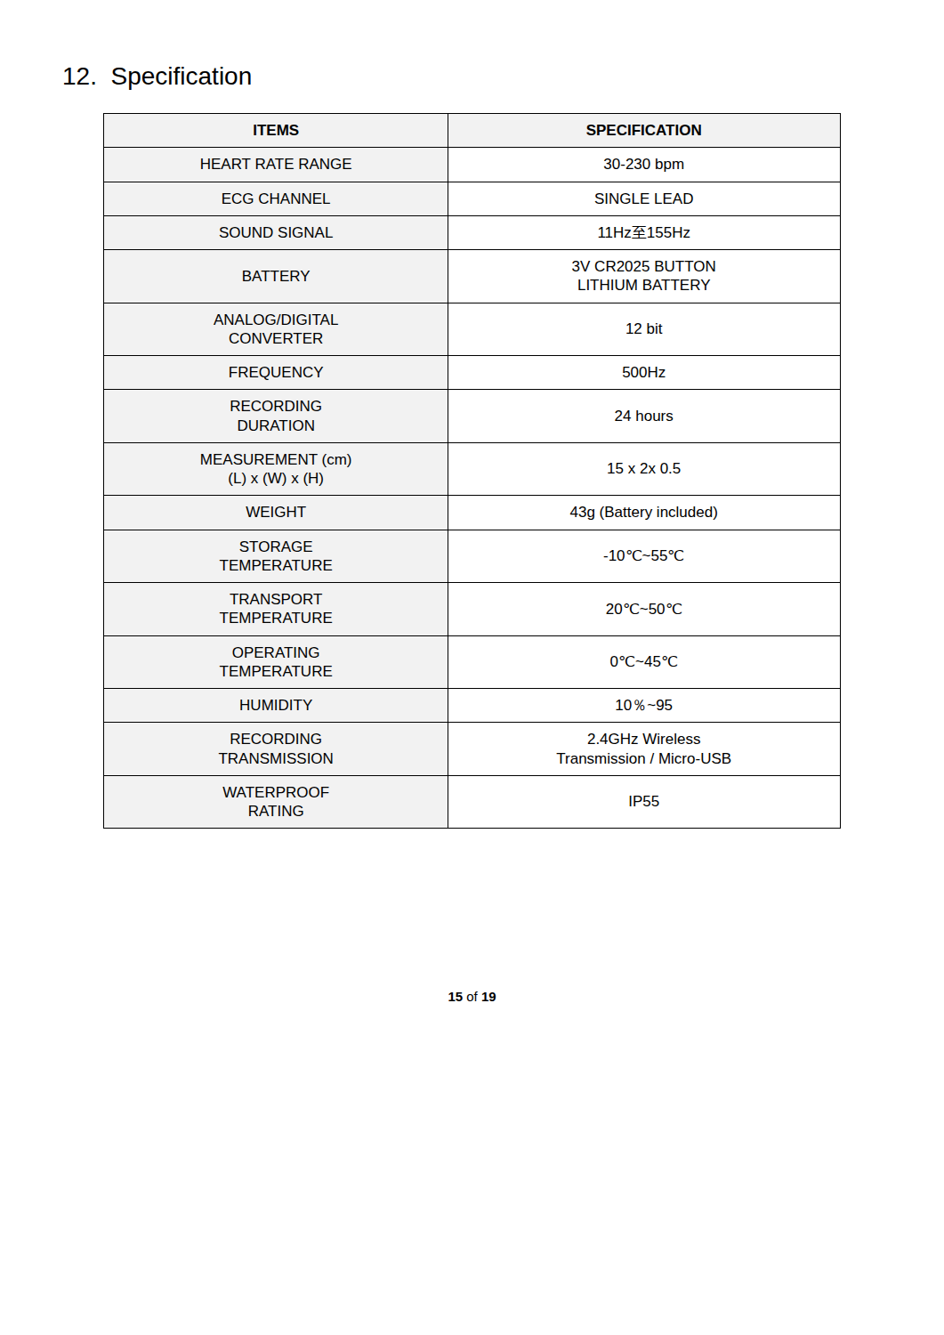12. Specification
| ITEMS | SPECIFICATION |
| --- | --- |
| HEART RATE RANGE | 30-230 bpm |
| ECG CHANNEL | SINGLE LEAD |
| SOUND SIGNAL | 11Hz至155Hz |
| BATTERY | 3V CR2025 BUTTON LITHIUM BATTERY |
| ANALOG/DIGITAL CONVERTER | 12 bit |
| FREQUENCY | 500Hz |
| RECORDING DURATION | 24 hours |
| MEASUREMENT (cm) (L) x (W) x (H) | 15 x 2x 0.5 |
| WEIGHT | 43g (Battery included) |
| STORAGE TEMPERATURE | -10℃~55℃ |
| TRANSPORT TEMPERATURE | 20℃~50℃ |
| OPERATING TEMPERATURE | 0℃~45℃ |
| HUMIDITY | 10％~95 |
| RECORDING TRANSMISSION | 2.4GHz Wireless Transmission / Micro-USB |
| WATERPROOF RATING | IP55 |
15 of 19